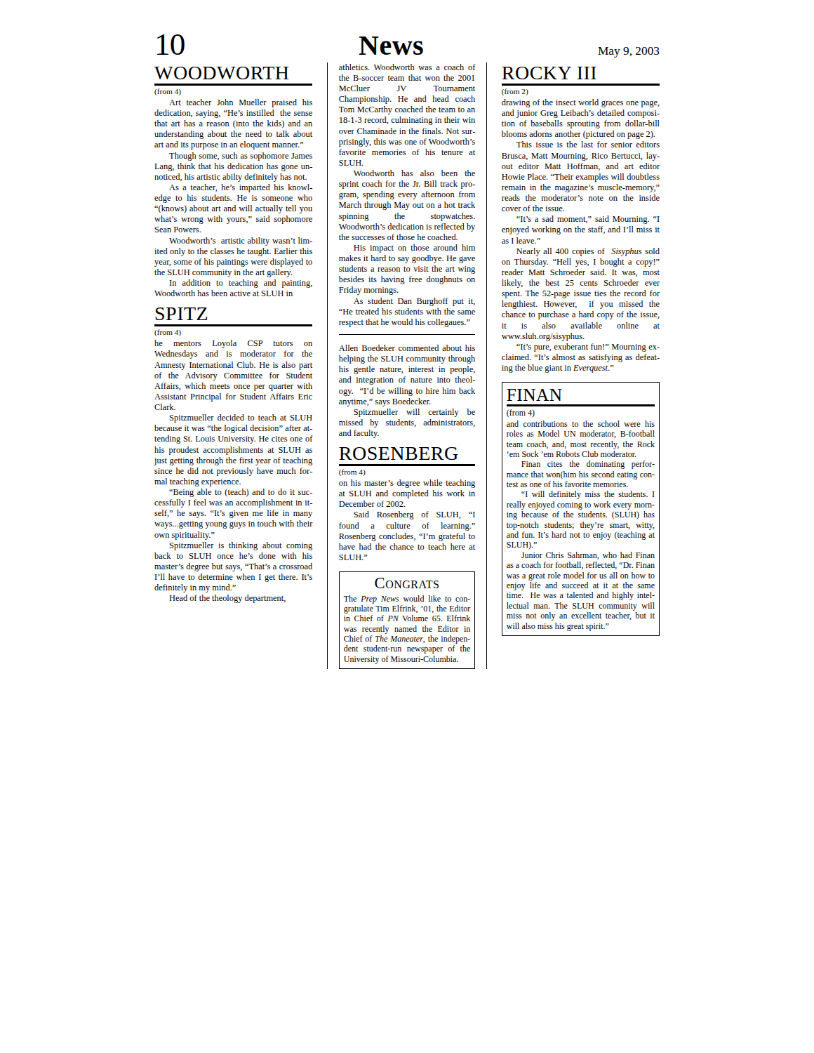10
News
May 9, 2003
WOODWORTH
(from 4)
Art teacher John Mueller praised his dedication, saying, “He’s instilled the sense that art has a reason (into the kids) and an understanding about the need to talk about art and its purpose in an eloquent manner.”
Though some, such as sophomore James Lang, think that his dedication has gone unnoticed, his artistic abilty definitely has not.
As a teacher, he’s imparted his knowledge to his students. He is someone who “(knows) about art and will actually tell you what’s wrong with yours,” said sophomore Sean Powers.
Woodworth’s artistic ability wasn’t limited only to the classes he taught. Earlier this year, some of his paintings were displayed to the SLUH community in the art gallery.
In addition to teaching and painting, Woodworth has been active at SLUH in
SPITZ
(from 4)
he mentors Loyola CSP tutors on Wednesdays and is moderator for the Amnesty International Club. He is also part of the Advisory Committee for Student Affairs, which meets once per quarter with Assistant Principal for Student Affairs Eric Clark.
Spitzmueller decided to teach at SLUH because it was “the logical decision” after attending St. Louis University. He cites one of his proudest accomplishments at SLUH as just getting through the first year of teaching since he did not previously have much formal teaching experience.
“Being able to (teach) and to do it successfully I feel was an accomplishment in itself,” he says. “It’s given me life in many ways...getting young guys in touch with their own spirituality.”
Spitzmueller is thinking about coming back to SLUH once he’s done with his master’s degree but says, “That’s a crossroad I’ll have to determine when I get there. It’s definitely in my mind.”
Head of the theology department,
athletics. Woodworth was a coach of the B-soccer team that won the 2001 McCluer JV Tournament Championship. He and head coach Tom McCarthy coached the team to an 18-1-3 record, culminating in their win over Chaminade in the finals. Not surprisingly, this was one of Woodworth’s favorite memories of his tenure at SLUH.
Woodworth has also been the sprint coach for the Jr. Bill track program, spending every afternoon from March through May out on a hot track spinning the stopwatches. Woodworth’s dedication is reflected by the successes of those he coached.
His impact on those around him makes it hard to say goodbye. He gave students a reason to visit the art wing besides its having free doughnuts on Friday mornings.
As student Dan Burghoff put it, “He treated his students with the same respect that he would his collegaues.”
Allen Boedeker commented about his helping the SLUH community through his gentle nature, interest in people, and integration of nature into theology. “I’d be willing to hire him back anytime,” says Boedecker.
Spitzmueller will certainly be missed by students, administrators, and faculty.
ROSENBERG
(from 4)
on his master’s degree while teaching at SLUH and completed his work in December of 2002.
Said Rosenberg of SLUH, “I found a culture of learning.” Rosenberg concludes, “I’m grateful to have had the chance to teach here at SLUH.”
Congrats
The Prep News would like to congratulate Tim Elfrink, ’01, the Editor in Chief of PN Volume 65. Elfrink was recently named the Editor in Chief of The Maneater, the independent student-run newspaper of the University of Missouri-Columbia.
ROCKY III
(from 2)
drawing of the insect world graces one page, and junior Greg Leibach’s detailed composition of baseballs sprouting from dollar-bill blooms adorns another (pictured on page 2).
This issue is the last for senior editors Brusca, Matt Mourning, Rico Bertucci, layout editor Matt Hoffman, and art editor Howie Place. “Their examples will doubtless remain in the magazine’s muscle-memory,” reads the moderator’s note on the inside cover of the issue.
“It’s a sad moment,” said Mourning. “I enjoyed working on the staff, and I’ll miss it as I leave.”
Nearly all 400 copies of Sisyphus sold on Thursday. “Hell yes, I bought a copy!” reader Matt Schroeder said. It was, most likely, the best 25 cents Schroeder ever spent. The 52-page issue ties the record for lengthiest. However, if you missed the chance to purchase a hard copy of the issue, it is also available online at www.sluh.org/sisyphus.
“It’s pure, exuberant fun!” Mourning exclaimed. “It’s almost as satisfying as defeating the blue giant in Everquest.”
FINAN
(from 4)
and contributions to the school were his roles as Model UN moderator, B-football team coach, and, most recently, the Rock ‘em Sock ’em Robots Club moderator.
Finan cites the dominating performance that won(him his second eating contest as one of his favorite memories.
“I will definitely miss the students. I really enjoyed coming to work every morning because of the students. (SLUH) has top-notch students; they’re smart, witty, and fun. It’s hard not to enjoy (teaching at SLUH).”
Junior Chris Sahrman, who had Finan as a coach for football, reflected, “Dr. Finan was a great role model for us all on how to enjoy life and succeed at it at the same time. He was a talented and highly intellectual man. The SLUH community will miss not only an excellent teacher, but it will also miss his great spirit.”